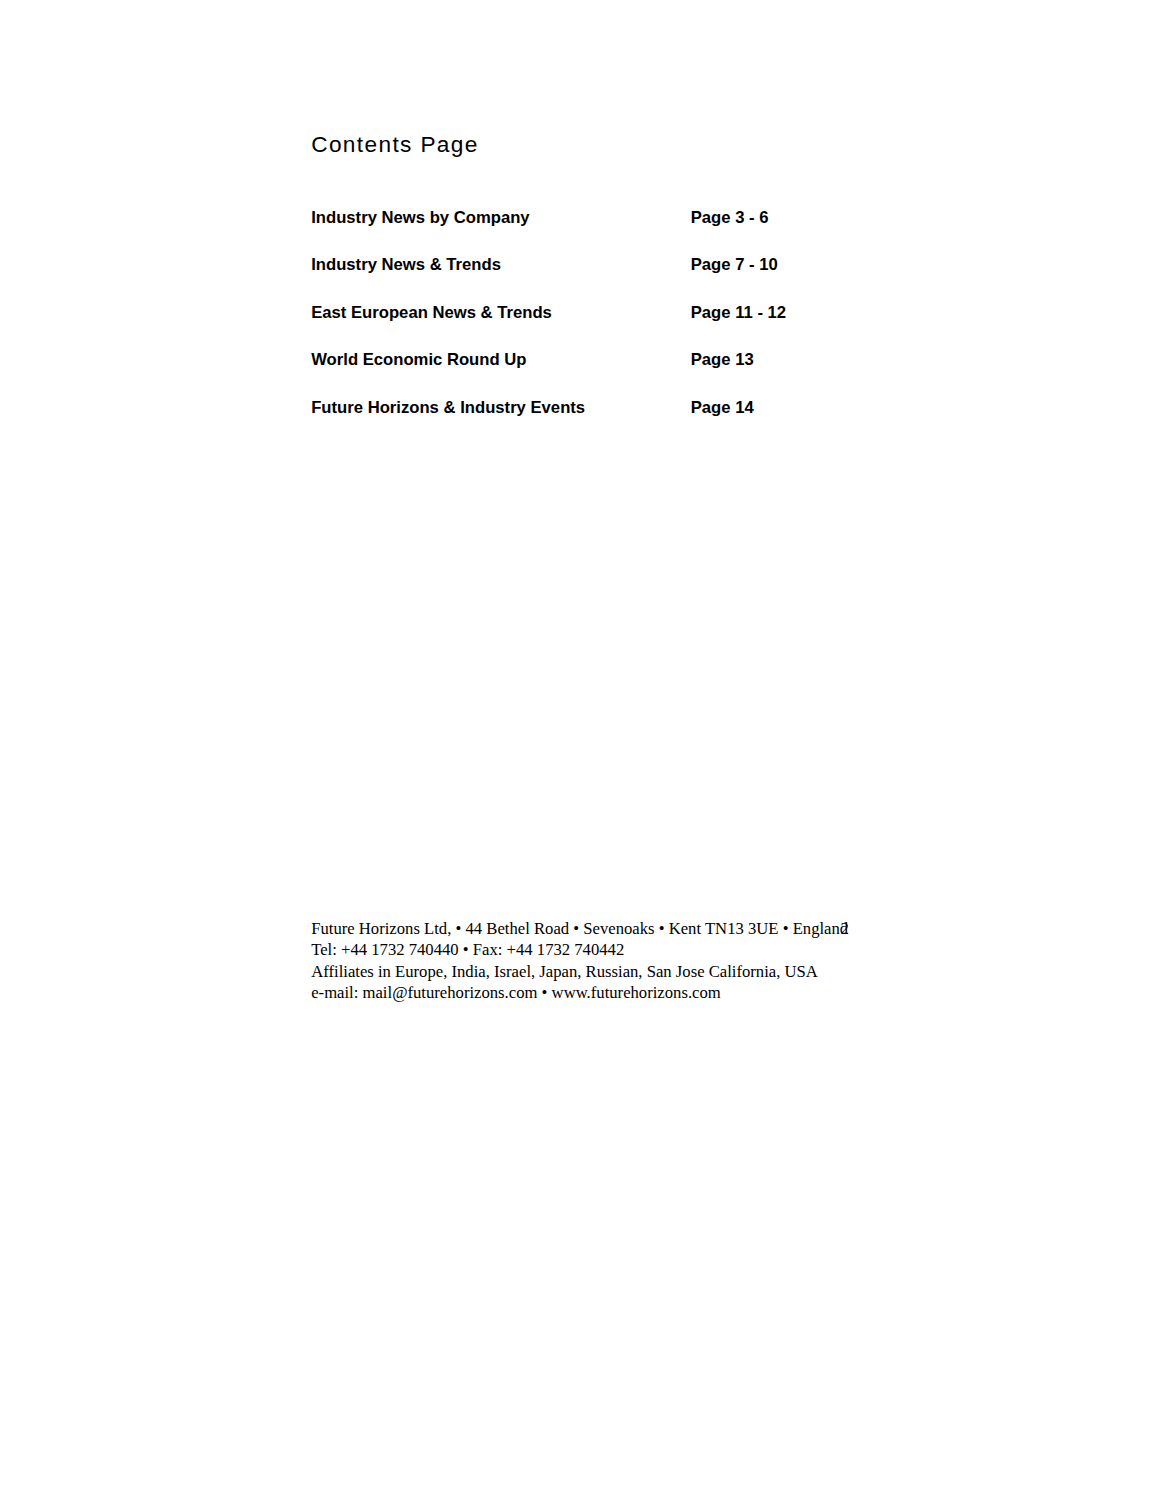Contents Page
| Industry News by Company | Page 3 - 6 |
| Industry News & Trends | Page 7 - 10 |
| East European News & Trends | Page 11 - 12 |
| World Economic Round Up | Page 13 |
| Future Horizons & Industry Events | Page 14 |
2 Future Horizons Ltd, • 44 Bethel Road • Sevenoaks • Kent TN13 3UE • England Tel: +44 1732 740440 • Fax: +44 1732 740442 Affiliates in Europe, India, Israel, Japan, Russian, San Jose California, USA e-mail: mail@futurehorizons.com • www.futurehorizons.com